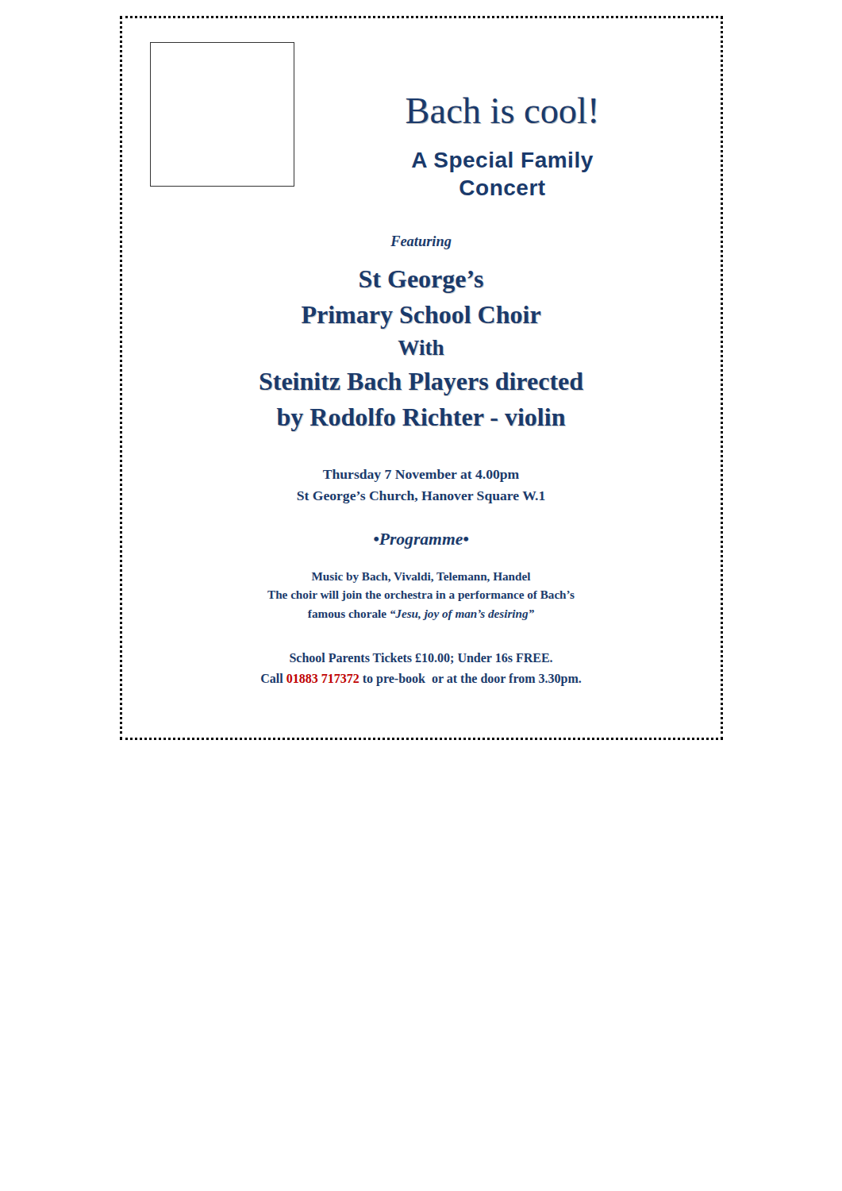Bach is cool!
A Special Family
Concert
Featuring
St George’s
Primary School Choir
With
Steinitz Bach Players directed
by Rodolfo Richter - violin
Thursday 7 November at 4.00pm
St George’s Church, Hanover Square W.1
•Programme•
Music by Bach, Vivaldi, Telemann, Handel
The choir will join the orchestra in a performance of Bach’s
famous chorale “Jesu, joy of man’s desiring”
School Parents Tickets £10.00; Under 16s FREE.
Call 01883 717372 to pre-book or at the door from 3.30pm.